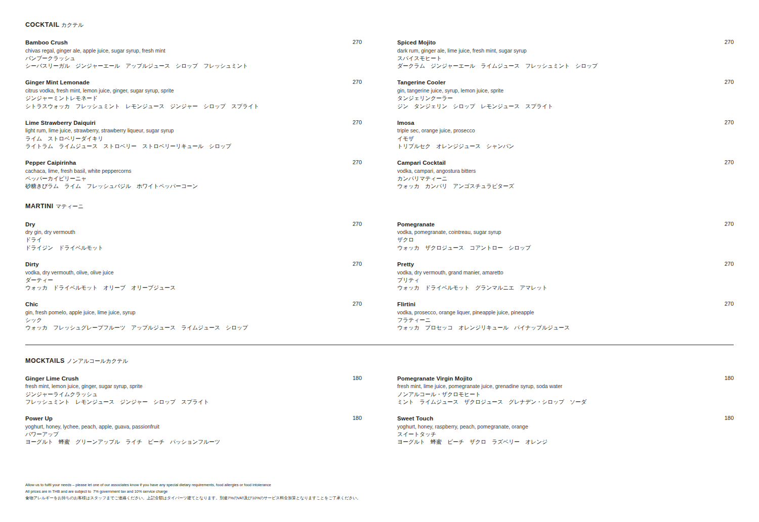COCKTAIL カクテル
Bamboo Crush
270
chivas regal, ginger ale, apple juice, sugar syrup, fresh mint
バンブークラッシュ
シーバスリーガル　ジンジャーエール　アップルジュース　シロップ　フレッシュミント
Spiced Mojito
270
dark rum, ginger ale, lime juice, fresh mint, sugar syrup
スパイスモヒート
ダークラム　ジンジャーエール　ライムジュース　フレッシュミント　シロップ
Ginger Mint Lemonade
270
citrus vodka, fresh mint, lemon juice, ginger, sugar syrup, sprite
ジンジャーミントレモネード
シトラスウォッカ　フレッシュミント　レモンジュース　ジンジャー　シロップ　スプライト
Tangerine Cooler
270
gin, tangerine juice, syrup, lemon juice, sprite
タンジェリンクーラー
ジン　タンジェリン　シロップ　レモンジュース　スプライト
Lime Strawberry Daiquiri
270
light rum, lime juice, strawberry, strawberry liqueur, sugar syrup
ライム　ストロベリーダイキリ
ライトラム　ライムジュース　ストロベリー　ストロベリーリキュール　シロップ
Imosa
270
triple sec, orange juice, prosecco
イモザ
トリプルセク　オレンジジュース　シャンパン
Pepper Caipirinha
270
cachaca, lime, fresh basil, white peppercorns
ペッパーカイピリーニャ
砂糖きびラム　ライム　フレッシュバジル　ホワイトペッパーコーン
Campari Cocktail
270
vodka, campari, angostura bitters
カンパリマティーニ
ウォッカ　カンパリ　アンゴスチュラビターズ
MARTINI マティーニ
Dry
270
dry gin, dry vermouth
ドライ
ドライジン　ドライベルモット
Pomegranate
270
vodka, pomegranate, cointreau, sugar syrup
ザクロ
ウォッカ　ザクロジュース　コアントロー　シロップ
Dirty
270
vodka, dry vermouth, olive, olive juice
ダーティー
ウォッカ　ドライベルモット　オリーブ　オリーブジュース
Pretty
270
vodka, dry vermouth, grand manier, amaretto
プリティ
ウォッカ　ドライベルモット　グランマルニエ　アマレット
Chic
270
gin, fresh pomelo, apple juice, lime juice, syrup
シック
ウォッカ　フレッシュグレープフルーツ　アップルジュース　ライムジュース　シロップ
Flirtini
270
vodka, prosecco, orange liquer, pineapple juice, pineapple
フラティーニ
ウォッカ　プロセッコ　オレンジリキュール　パイナップルジュース
MOCKTAILS ノンアルコールカクテル
Ginger Lime Crush
180
fresh mint, lemon juice, ginger, sugar syrup, sprite
ジンジャーライムクラッシュ
フレッシュミント　レモンジュース　ジンジャー　シロップ　スプライト
Pomegranate Virgin Mojito
180
fresh mint, lime juice, pomegranate juice, grenadine syrup, soda water
ノンアルコール・ザクロモヒート
ミント　ライムジュース　ザクロジュース　グレナデン・シロップ　ソーダ
Power Up
180
yoghurt, honey, lychee, peach, apple, guava, passionfruit
パワーアップ
ヨーグルト　蜂蜜　グリーンアップル　ライチ　ピーチ　パッションフルーツ
Sweet Touch
180
yoghurt, honey, raspberry, peach, pomegranate, orange
スイートタッチ
ヨーグルト　蜂蜜　ピーチ　ザクロ　ラズベリー　オレンジ
Allow us to fulfil your needs – please let one of our associates know if you have any special dietary requirements, food allergies or food intolerance
All prices are in THB and are subject to 7% government tax and 10% service charge
食物アレルギーをお持ちのお客様はスタッフまでご連絡ください。上記金額はタイバーツ建てとなります。別途7%のVAT及び10%のサービス料金加算となりますことをご了承ください。